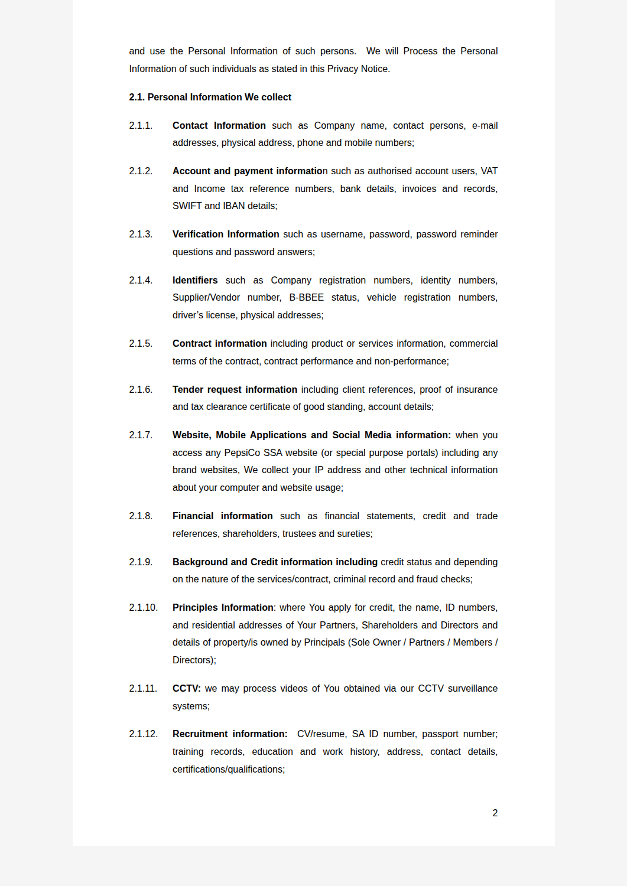and use the Personal Information of such persons. We will Process the Personal Information of such individuals as stated in this Privacy Notice.
2.1. Personal Information We collect
2.1.1. Contact Information such as Company name, contact persons, e-mail addresses, physical address, phone and mobile numbers;
2.1.2. Account and payment information such as authorised account users, VAT and Income tax reference numbers, bank details, invoices and records, SWIFT and IBAN details;
2.1.3. Verification Information such as username, password, password reminder questions and password answers;
2.1.4. Identifiers such as Company registration numbers, identity numbers, Supplier/Vendor number, B-BBEE status, vehicle registration numbers, driver’s license, physical addresses;
2.1.5. Contract information including product or services information, commercial terms of the contract, contract performance and non-performance;
2.1.6. Tender request information including client references, proof of insurance and tax clearance certificate of good standing, account details;
2.1.7. Website, Mobile Applications and Social Media information: when you access any PepsiCo SSA website (or special purpose portals) including any brand websites, We collect your IP address and other technical information about your computer and website usage;
2.1.8. Financial information such as financial statements, credit and trade references, shareholders, trustees and sureties;
2.1.9. Background and Credit information including credit status and depending on the nature of the services/contract, criminal record and fraud checks;
2.1.10. Principles Information: where You apply for credit, the name, ID numbers, and residential addresses of Your Partners, Shareholders and Directors and details of property/is owned by Principals (Sole Owner / Partners / Members / Directors);
2.1.11. CCTV: we may process videos of You obtained via our CCTV surveillance systems;
2.1.12. Recruitment information: CV/resume, SA ID number, passport number; training records, education and work history, address, contact details, certifications/qualifications;
2